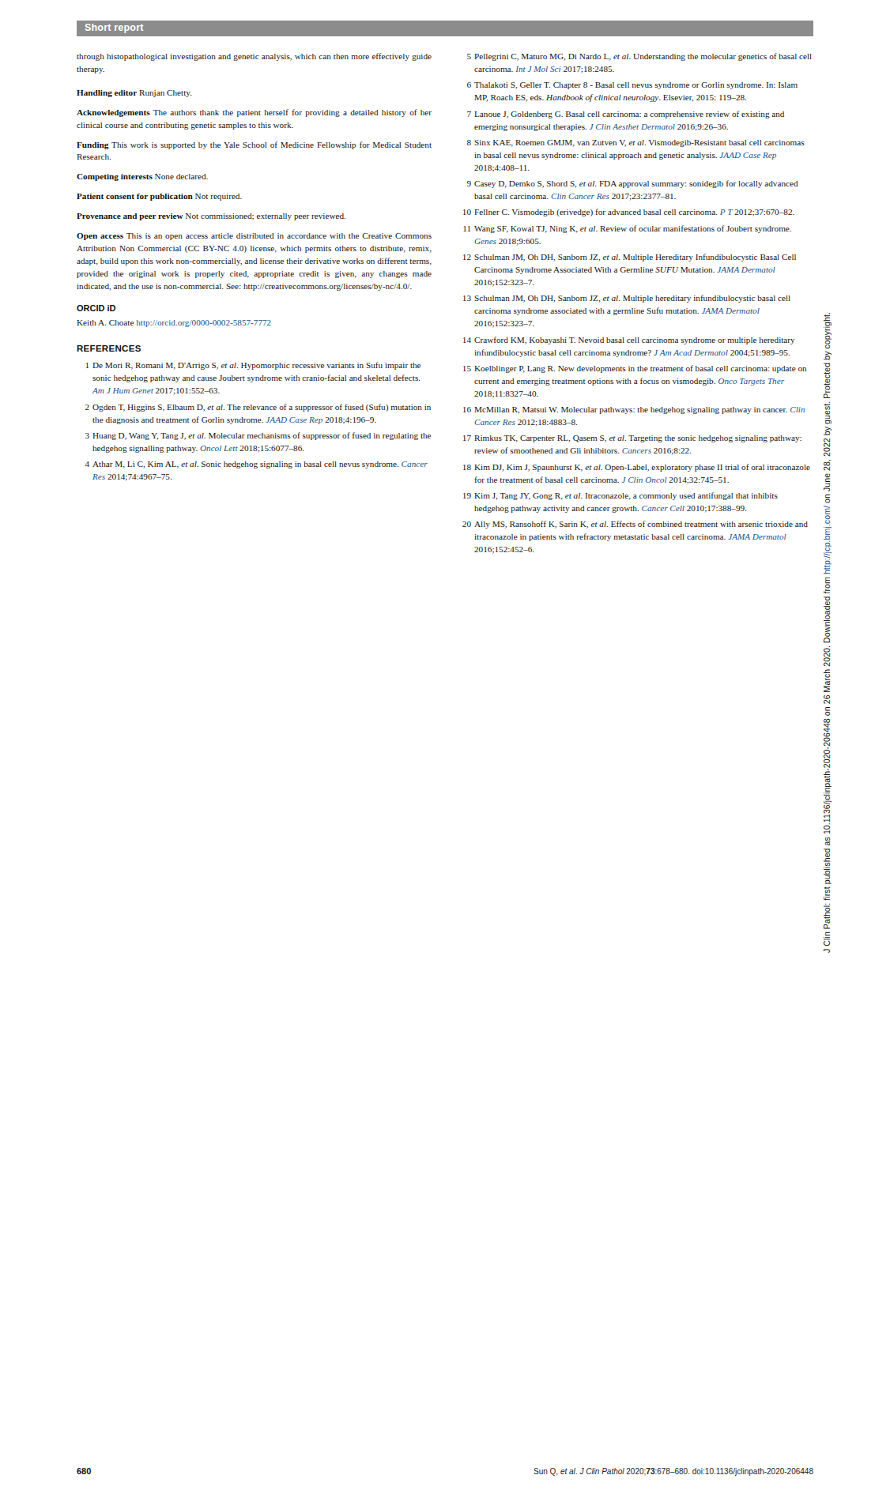Short report
J Clin Pathol: first published as 10.1136/jclinpath-2020-206448 on 26 March 2020. Downloaded from http://jcp.bmj.com/ on June 28, 2022 by guest. Protected by copyright.
through histopathological investigation and genetic analysis, which can then more effectively guide therapy.
Handling editor Runjan Chetty.
Acknowledgements The authors thank the patient herself for providing a detailed history of her clinical course and contributing genetic samples to this work.
Funding This work is supported by the Yale School of Medicine Fellowship for Medical Student Research.
Competing interests None declared.
Patient consent for publication Not required.
Provenance and peer review Not commissioned; externally peer reviewed.
Open access This is an open access article distributed in accordance with the Creative Commons Attribution Non Commercial (CC BY-NC 4.0) license, which permits others to distribute, remix, adapt, build upon this work non-commercially, and license their derivative works on different terms, provided the original work is properly cited, appropriate credit is given, any changes made indicated, and the use is non-commercial. See: http://creativecommons.org/licenses/by-nc/4.0/.
ORCID iD
Keith A. Choate http://orcid.org/0000-0002-5857-7772
REFERENCES
1 De Mori R, Romani M, D'Arrigo S, et al. Hypomorphic recessive variants in Sufu impair the sonic hedgehog pathway and cause Joubert syndrome with cranio-facial and skeletal defects. Am J Hum Genet 2017;101:552–63.
2 Ogden T, Higgins S, Elbaum D, et al. The relevance of a suppressor of fused (Sufu) mutation in the diagnosis and treatment of Gorlin syndrome. JAAD Case Rep 2018;4:196–9.
3 Huang D, Wang Y, Tang J, et al. Molecular mechanisms of suppressor of fused in regulating the hedgehog signalling pathway. Oncol Lett 2018;15:6077–86.
4 Athar M, Li C, Kim AL, et al. Sonic hedgehog signaling in basal cell nevus syndrome. Cancer Res 2014;74:4967–75.
5 Pellegrini C, Maturo MG, Di Nardo L, et al. Understanding the molecular genetics of basal cell carcinoma. Int J Mol Sci 2017;18:2485.
6 Thalakoti S, Geller T. Chapter 8 - Basal cell nevus syndrome or Gorlin syndrome. In: Islam MP, Roach ES, eds. Handbook of clinical neurology. Elsevier, 2015: 119–28.
7 Lanoue J, Goldenberg G. Basal cell carcinoma: a comprehensive review of existing and emerging nonsurgical therapies. J Clin Aesthet Dermatol 2016;9:26–36.
8 Sinx KAE, Roemen GMJM, van Zutven V, et al. Vismodegib-Resistant basal cell carcinomas in basal cell nevus syndrome: clinical approach and genetic analysis. JAAD Case Rep 2018;4:408–11.
9 Casey D, Demko S, Shord S, et al. FDA approval summary: sonidegib for locally advanced basal cell carcinoma. Clin Cancer Res 2017;23:2377–81.
10 Fellner C. Vismodegib (erivedge) for advanced basal cell carcinoma. P T 2012;37:670–82.
11 Wang SF, Kowal TJ, Ning K, et al. Review of ocular manifestations of Joubert syndrome. Genes 2018;9:605.
12 Schulman JM, Oh DH, Sanborn JZ, et al. Multiple Hereditary Infundibulocystic Basal Cell Carcinoma Syndrome Associated With a Germline SUFU Mutation. JAMA Dermatol 2016;152:323–7.
13 Schulman JM, Oh DH, Sanborn JZ, et al. Multiple hereditary infundibulocystic basal cell carcinoma syndrome associated with a germline Sufu mutation. JAMA Dermatol 2016;152:323–7.
14 Crawford KM, Kobayashi T. Nevoid basal cell carcinoma syndrome or multiple hereditary infundibulocystic basal cell carcinoma syndrome? J Am Acad Dermatol 2004;51:989–95.
15 Koelblinger P, Lang R. New developments in the treatment of basal cell carcinoma: update on current and emerging treatment options with a focus on vismodegib. Onco Targets Ther 2018;11:8327–40.
16 McMillan R, Matsui W. Molecular pathways: the hedgehog signaling pathway in cancer. Clin Cancer Res 2012;18:4883–8.
17 Rimkus TK, Carpenter RL, Qasem S, et al. Targeting the sonic hedgehog signaling pathway: review of smoothened and Gli inhibitors. Cancers 2016;8:22.
18 Kim DJ, Kim J, Spaunhurst K, et al. Open-Label, exploratory phase II trial of oral itraconazole for the treatment of basal cell carcinoma. J Clin Oncol 2014;32:745–51.
19 Kim J, Tang JY, Gong R, et al. Itraconazole, a commonly used antifungal that inhibits hedgehog pathway activity and cancer growth. Cancer Cell 2010;17:388–99.
20 Ally MS, Ransohoff K, Sarin K, et al. Effects of combined treatment with arsenic trioxide and itraconazole in patients with refractory metastatic basal cell carcinoma. JAMA Dermatol 2016;152:452–6.
680
Sun Q, et al. J Clin Pathol 2020;73:678–680. doi:10.1136/jclinpath-2020-206448